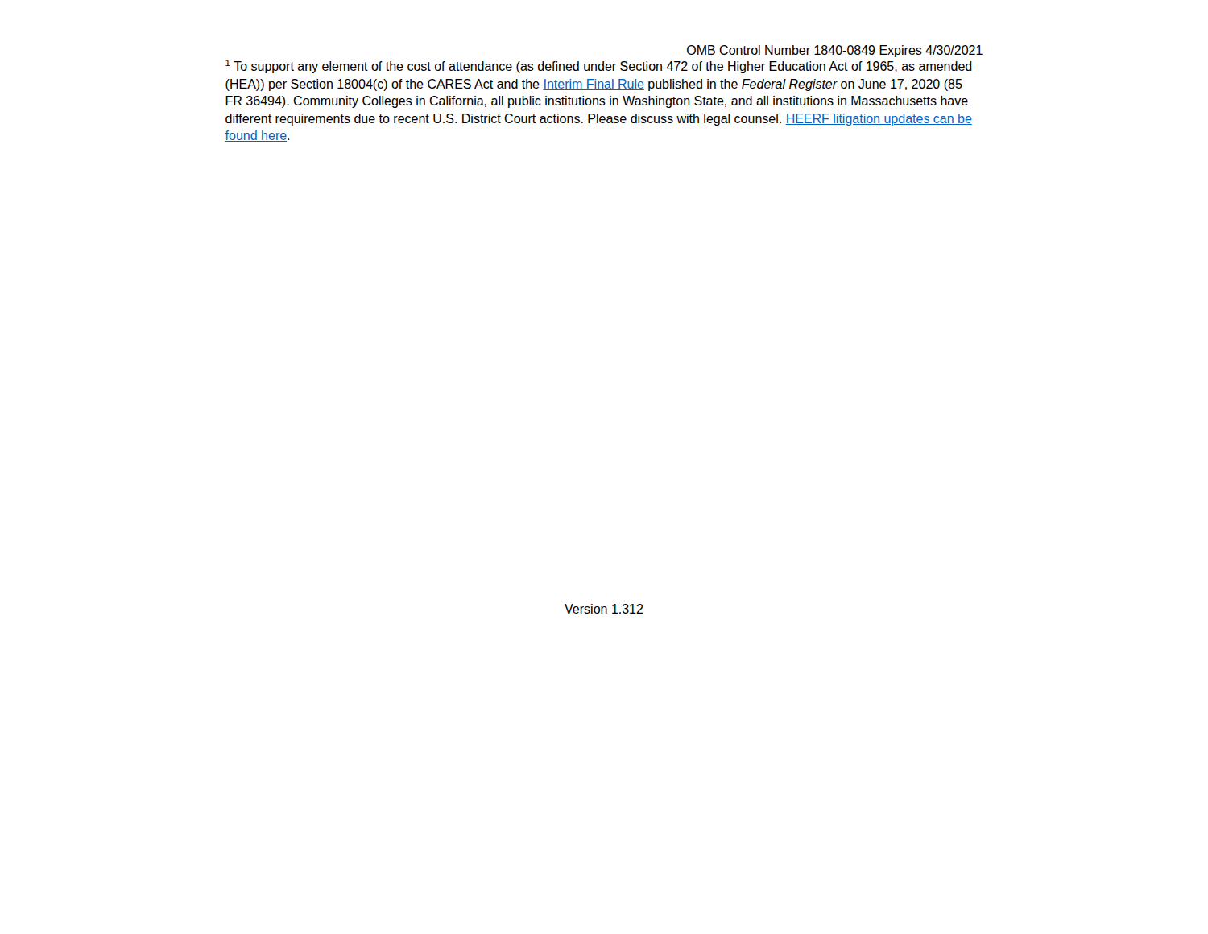OMB Control Number 1840-0849 Expires 4/30/2021
1 To support any element of the cost of attendance (as defined under Section 472 of the Higher Education Act of 1965, as amended (HEA)) per Section 18004(c) of the CARES Act and the Interim Final Rule published in the Federal Register on June 17, 2020 (85 FR 36494). Community Colleges in California, all public institutions in Washington State, and all institutions in Massachusetts have different requirements due to recent U.S. District Court actions. Please discuss with legal counsel. HEERF litigation updates can be found here.
Version 1.312